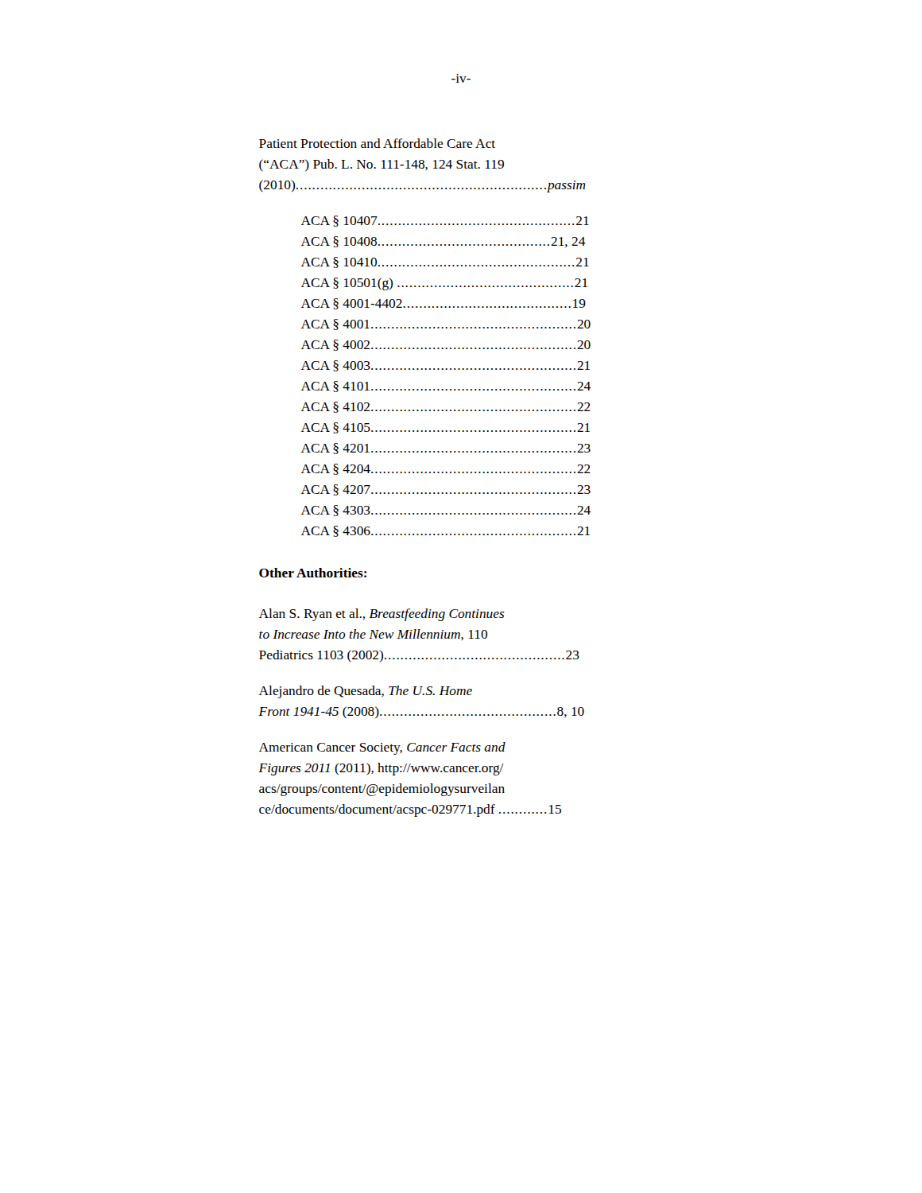-iv-
Patient Protection and Affordable Care Act
(“ACA”) Pub. L. No. 111-148, 124 Stat. 119
(2010)............................................................. passim
ACA § 10407................................................ 21
ACA § 10408.......................................... 21, 24
ACA § 10410................................................ 21
ACA § 10501(g) ........................................... 21
ACA § 4001-4402......................................... 19
ACA § 4001.................................................. 20
ACA § 4002.................................................. 20
ACA § 4003.................................................. 21
ACA § 4101.................................................. 24
ACA § 4102.................................................. 22
ACA § 4105.................................................. 21
ACA § 4201.................................................. 23
ACA § 4204.................................................. 22
ACA § 4207.................................................. 23
ACA § 4303.................................................. 24
ACA § 4306.................................................. 21
Other Authorities:
Alan S. Ryan et al., Breastfeeding Continues
to Increase Into the New Millennium, 110
Pediatrics 1103 (2002)............................................ 23
Alejandro de Quesada, The U.S. Home
Front 1941-45 (2008)........................................... 8, 10
American Cancer Society, Cancer Facts and
Figures 2011 (2011), http://www.cancer.org/
acs/groups/content/@epidemiologysurveilan
ce/documents/document/acspc-029771.pdf ............ 15